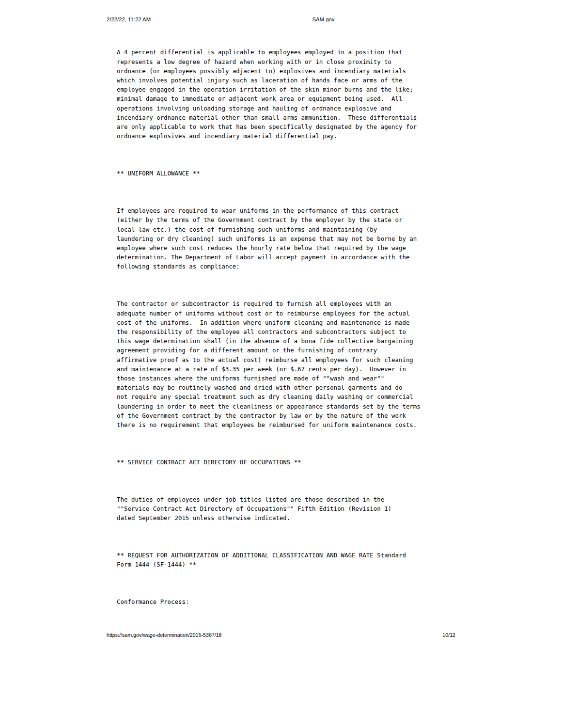2/22/22, 11:22 AM
SAM.gov
A 4 percent differential is applicable to employees employed in a position that
represents a low degree of hazard when working with or in close proximity to
ordnance (or employees possibly adjacent to) explosives and incendiary materials
which involves potential injury such as laceration of hands face or arms of the
employee engaged in the operation irritation of the skin minor burns and the like;
minimal damage to immediate or adjacent work area or equipment being used.  All
operations involving unloading storage and hauling of ordnance explosive and
incendiary ordnance material other than small arms ammunition.  These differentials
are only applicable to work that has been specifically designated by the agency for
ordnance explosives and incendiary material differential pay.



** UNIFORM ALLOWANCE **



If employees are required to wear uniforms in the performance of this contract
(either by the terms of the Government contract by the employer by the state or
local law etc.) the cost of furnishing such uniforms and maintaining (by
laundering or dry cleaning) such uniforms is an expense that may not be borne by an
employee where such cost reduces the hourly rate below that required by the wage
determination. The Department of Labor will accept payment in accordance with the
following standards as compliance:



The contractor or subcontractor is required to furnish all employees with an
adequate number of uniforms without cost or to reimburse employees for the actual
cost of the uniforms.  In addition where uniform cleaning and maintenance is made
the responsibility of the employee all contractors and subcontractors subject to
this wage determination shall (in the absence of a bona fide collective bargaining
agreement providing for a different amount or the furnishing of contrary
affirmative proof as to the actual cost) reimburse all employees for such cleaning
and maintenance at a rate of $3.35 per week (or $.67 cents per day).  However in
those instances where the uniforms furnished are made of ""wash and wear""
materials may be routinely washed and dried with other personal garments and do
not require any special treatment such as dry cleaning daily washing or commercial
laundering in order to meet the cleanliness or appearance standards set by the terms
of the Government contract by the contractor by law or by the nature of the work
there is no requirement that employees be reimbursed for uniform maintenance costs.



** SERVICE CONTRACT ACT DIRECTORY OF OCCUPATIONS **



The duties of employees under job titles listed are those described in the
""Service Contract Act Directory of Occupations"" Fifth Edition (Revision 1)
dated September 2015 unless otherwise indicated.



** REQUEST FOR AUTHORIZATION OF ADDITIONAL CLASSIFICATION AND WAGE RATE Standard
Form 1444 (SF-1444) **



Conformance Process:
https://sam.gov/wage-determination/2015-5367/18
10/12